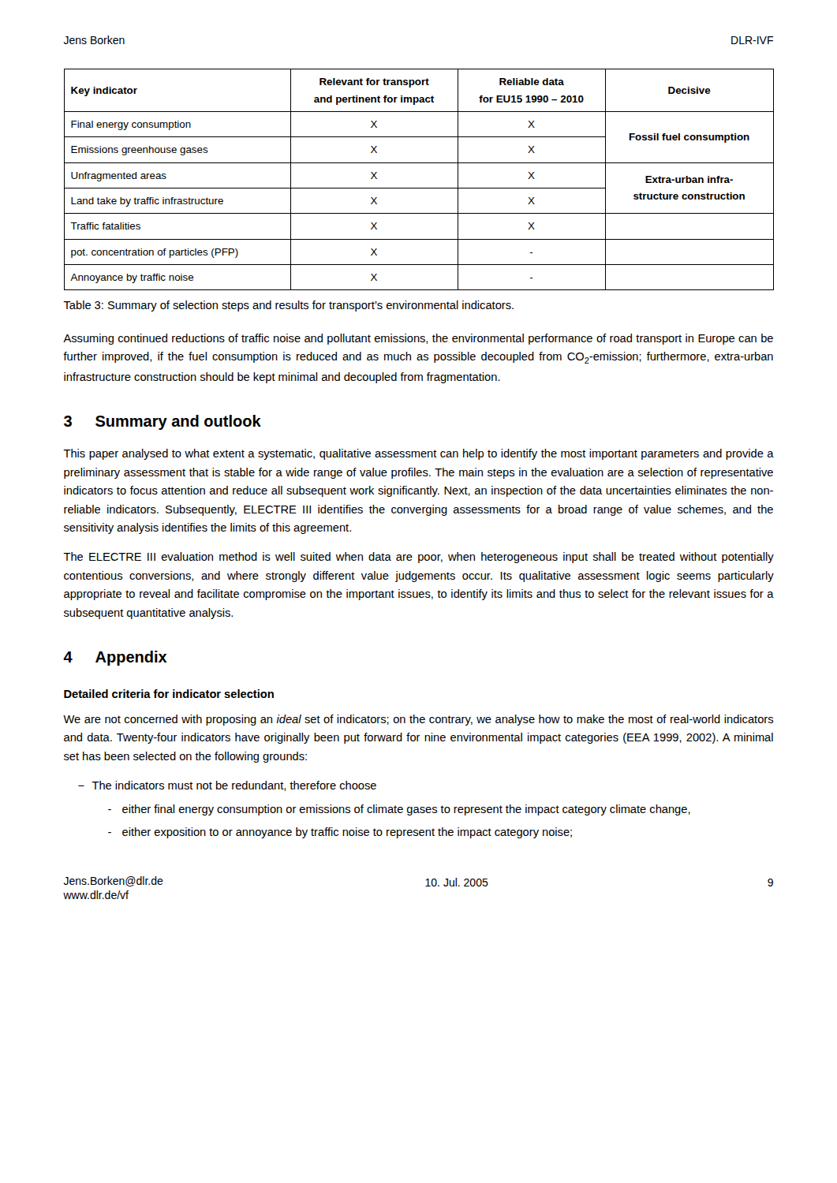Jens Borken
DLR-IVF
| Key indicator | Relevant for transport and pertinent for impact | Reliable data for EU15 1990 – 2010 | Decisive |
| --- | --- | --- | --- |
| Final energy consumption | X | X | Fossil fuel consumption |
| Emissions greenhouse gases | X | X |
| Unfragmented areas | X | X | Extra-urban infra- structure construction |
| Land take by traffic infrastructure | X | X |
| Traffic fatalities | X | X | |
| pot. concentration of particles (PFP) | X | - | |
| Annoyance by traffic noise | X | - | |
Table 3: Summary of selection steps and results for transport’s environmental indicators.
Assuming continued reductions of traffic noise and pollutant emissions, the environmental performance of road transport in Europe can be further improved, if the fuel consumption is reduced and as much as possible decoupled from CO2-emission; furthermore, extra-urban infrastructure construction should be kept minimal and decoupled from fragmentation.
3 Summary and outlook
This paper analysed to what extent a systematic, qualitative assessment can help to identify the most important parameters and provide a preliminary assessment that is stable for a wide range of value profiles. The main steps in the evaluation are a selection of representative indicators to focus attention and reduce all subsequent work significantly. Next, an inspection of the data uncertainties eliminates the non-reliable indicators. Subsequently, ELECTRE III identifies the converging assessments for a broad range of value schemes, and the sensitivity analysis identifies the limits of this agreement.
The ELECTRE III evaluation method is well suited when data are poor, when heterogeneous input shall be treated without potentially contentious conversions, and where strongly different value judgements occur. Its qualitative assessment logic seems particularly appropriate to reveal and facilitate compromise on the important issues, to identify its limits and thus to select for the relevant issues for a subsequent quantitative analysis.
4 Appendix
Detailed criteria for indicator selection
We are not concerned with proposing an ideal set of indicators; on the contrary, we analyse how to make the most of real-world indicators and data. Twenty-four indicators have originally been put forward for nine environmental impact categories (EEA 1999, 2002). A minimal set has been selected on the following grounds:
The indicators must not be redundant, therefore choose
either final energy consumption or emissions of climate gases to represent the impact category climate change,
either exposition to or annoyance by traffic noise to represent the impact category noise;
Jens.Borken@dlr.de
www.dlr.de/vf
10. Jul. 2005
9